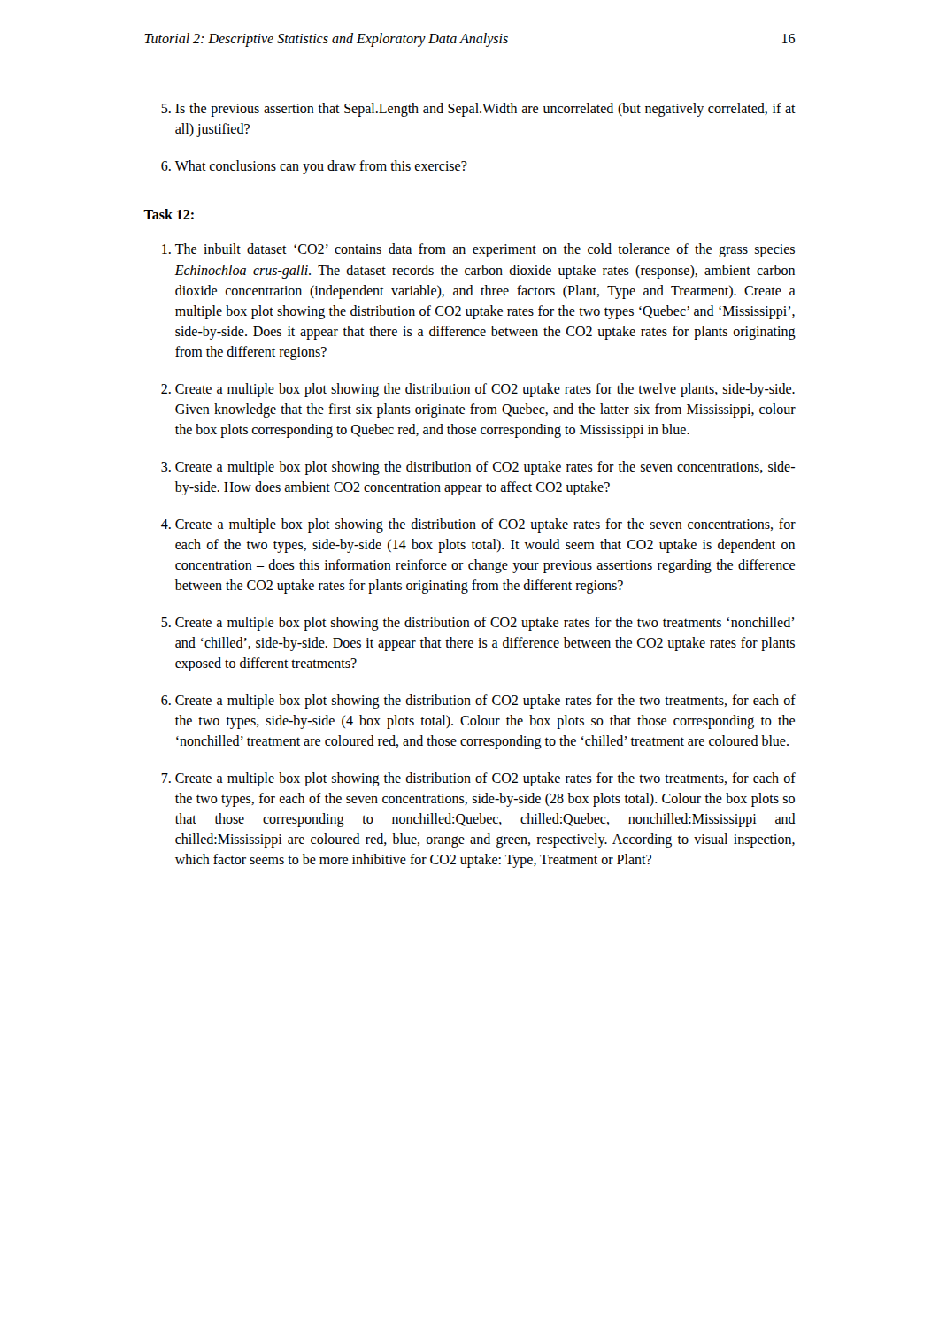Tutorial 2: Descriptive Statistics and Exploratory Data Analysis 16
Is the previous assertion that Sepal.Length and Sepal.Width are uncorrelated (but negatively correlated, if at all) justified?
What conclusions can you draw from this exercise?
Task 12:
The inbuilt dataset ‘CO2’ contains data from an experiment on the cold tolerance of the grass species Echinochloa crus-galli. The dataset records the carbon dioxide uptake rates (response), ambient carbon dioxide concentration (independent variable), and three factors (Plant, Type and Treatment). Create a multiple box plot showing the distribution of CO2 uptake rates for the two types ‘Quebec’ and ‘Mississippi’, side-by-side. Does it appear that there is a difference between the CO2 uptake rates for plants originating from the different regions?
Create a multiple box plot showing the distribution of CO2 uptake rates for the twelve plants, side-by-side. Given knowledge that the first six plants originate from Quebec, and the latter six from Mississippi, colour the box plots corresponding to Quebec red, and those corresponding to Mississippi in blue.
Create a multiple box plot showing the distribution of CO2 uptake rates for the seven concentrations, side-by-side. How does ambient CO2 concentration appear to affect CO2 uptake?
Create a multiple box plot showing the distribution of CO2 uptake rates for the seven concentrations, for each of the two types, side-by-side (14 box plots total). It would seem that CO2 uptake is dependent on concentration – does this information reinforce or change your previous assertions regarding the difference between the CO2 uptake rates for plants originating from the different regions?
Create a multiple box plot showing the distribution of CO2 uptake rates for the two treatments ‘nonchilled’ and ‘chilled’, side-by-side. Does it appear that there is a difference between the CO2 uptake rates for plants exposed to different treatments?
Create a multiple box plot showing the distribution of CO2 uptake rates for the two treatments, for each of the two types, side-by-side (4 box plots total). Colour the box plots so that those corresponding to the ‘nonchilled’ treatment are coloured red, and those corresponding to the ‘chilled’ treatment are coloured blue.
Create a multiple box plot showing the distribution of CO2 uptake rates for the two treatments, for each of the two types, for each of the seven concentrations, side-by-side (28 box plots total). Colour the box plots so that those corresponding to nonchilled:Quebec, chilled:Quebec, nonchilled:Mississippi and chilled:Mississippi are coloured red, blue, orange and green, respectively. According to visual inspection, which factor seems to be more inhibitive for CO2 uptake: Type, Treatment or Plant?